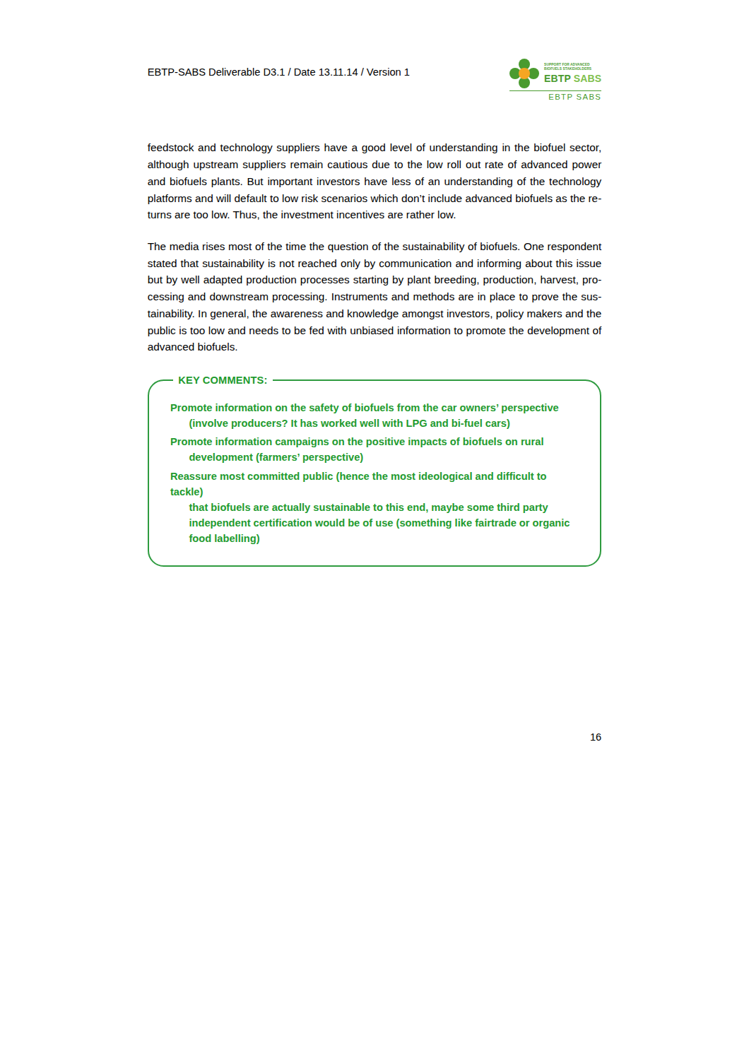EBTP-SABS Deliverable D3.1 / Date 13.11.14 / Version 1
SUPPORT FOR ADVANCED
BIOFUELS STAKEHOLDERS
EBTP SABS
EBTP SABS
feedstock and technology suppliers have a good level of understanding in the biofuel sector, although upstream suppliers remain cautious due to the low roll out rate of advanced power and biofuels plants. But important investors have less of an understanding of the technology platforms and will default to low risk scenarios which don’t include advanced biofuels as the returns are too low. Thus, the investment incentives are rather low.
The media rises most of the time the question of the sustainability of biofuels. One respondent stated that sustainability is not reached only by communication and informing about this issue but by well adapted production processes starting by plant breeding, production, harvest, processing and downstream processing. Instruments and methods are in place to prove the sustainability. In general, the awareness and knowledge amongst investors, policy makers and the public is too low and needs to be fed with unbiased information to promote the development of advanced biofuels.
KEY COMMENTS:
Promote information on the safety of biofuels from the car owners’ perspective(involve producers? It has worked well with LPG and bi-fuel cars)
Promote information campaigns on the positive impacts of biofuels on ruraldevelopment (farmers’ perspective)
Reassure most committed public (hence the most ideological and difficult to tackle)that biofuels are actually sustainable to this end, maybe some third party independent certification would be of use (something like fairtrade or organic food labelling)
16